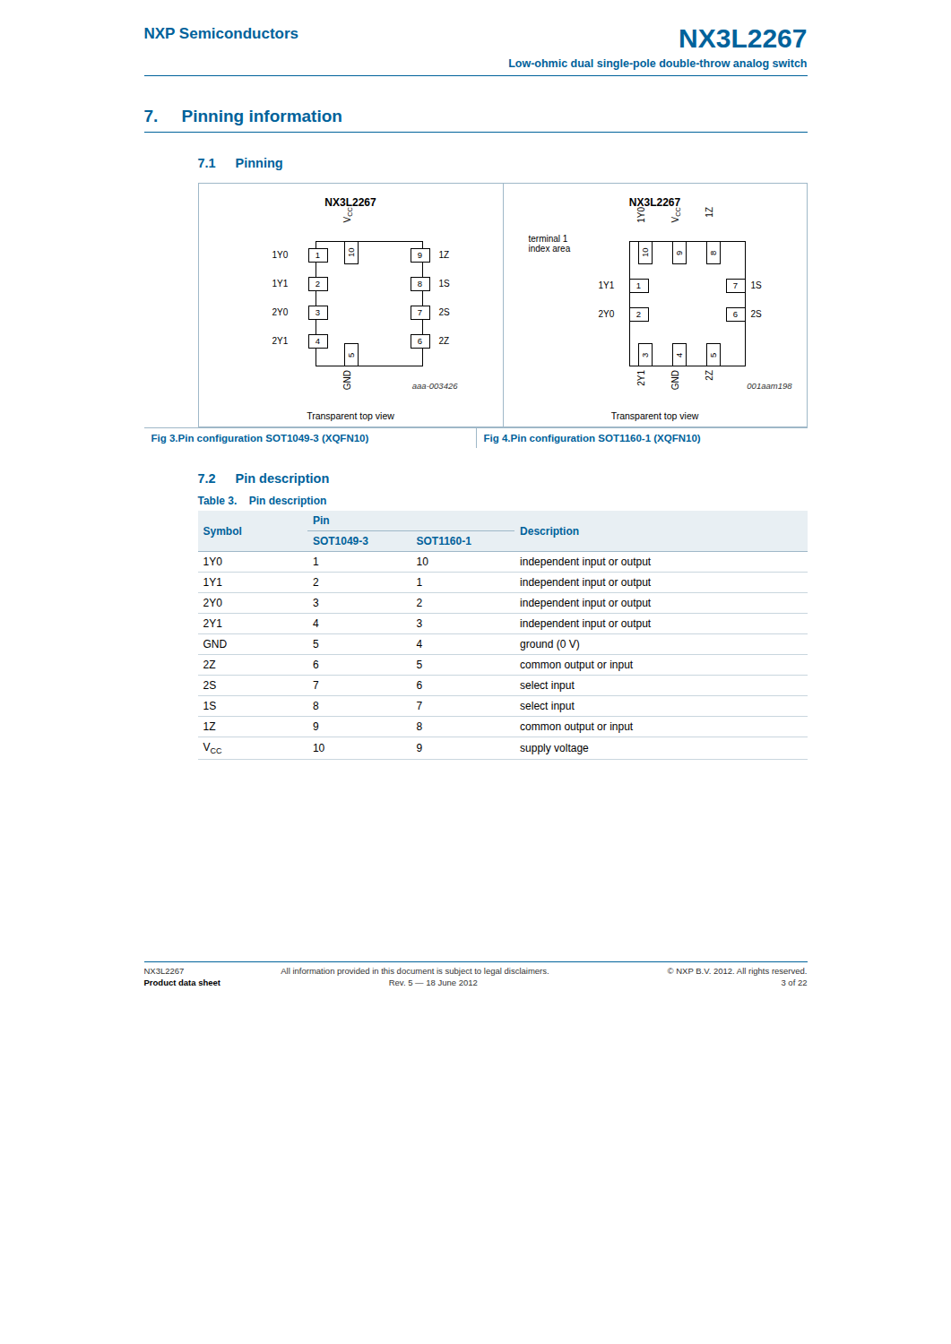NXP Semiconductors
NX3L2267
Low-ohmic dual single-pole double-throw analog switch
7. Pinning information
7.1 Pinning
NX3L2267
1
2
3
4
9
8
7
6
10
5
1Y0
1Y1
2Y0
2Y1
1Z
1S
2S
2Z
VCC
GND
aaa-003426
Transparent top view
NX3L2267
10
9
8
1
2
7
6
3
4
5
1Y0
VCC
1Z
1Y1
2Y0
1S
2S
2Y1
GND
2Z
terminal 1
index area
001aam198
Transparent top view
Fig 3. Pin configuration SOT1049-3 (XQFN10)
Fig 4. Pin configuration SOT1160-1 (XQFN10)
7.2 Pin description
Table 3. Pin description
| Symbol | Pin | Description |
| --- | --- | --- |
| SOT1049-3 | SOT1160-1 |
| 1Y0 | 1 | 10 | independent input or output |
| 1Y1 | 2 | 1 | independent input or output |
| 2Y0 | 3 | 2 | independent input or output |
| 2Y1 | 4 | 3 | independent input or output |
| GND | 5 | 4 | ground (0 V) |
| 2Z | 6 | 5 | common output or input |
| 2S | 7 | 6 | select input |
| 1S | 8 | 7 | select input |
| 1Z | 9 | 8 | common output or input |
| V CC | 10 | 9 | supply voltage |
NX3L2267
All information provided in this document is subject to legal disclaimers.
© NXP B.V. 2012. All rights reserved.
Product data sheet
Rev. 5 — 18 June 2012
3 of 22